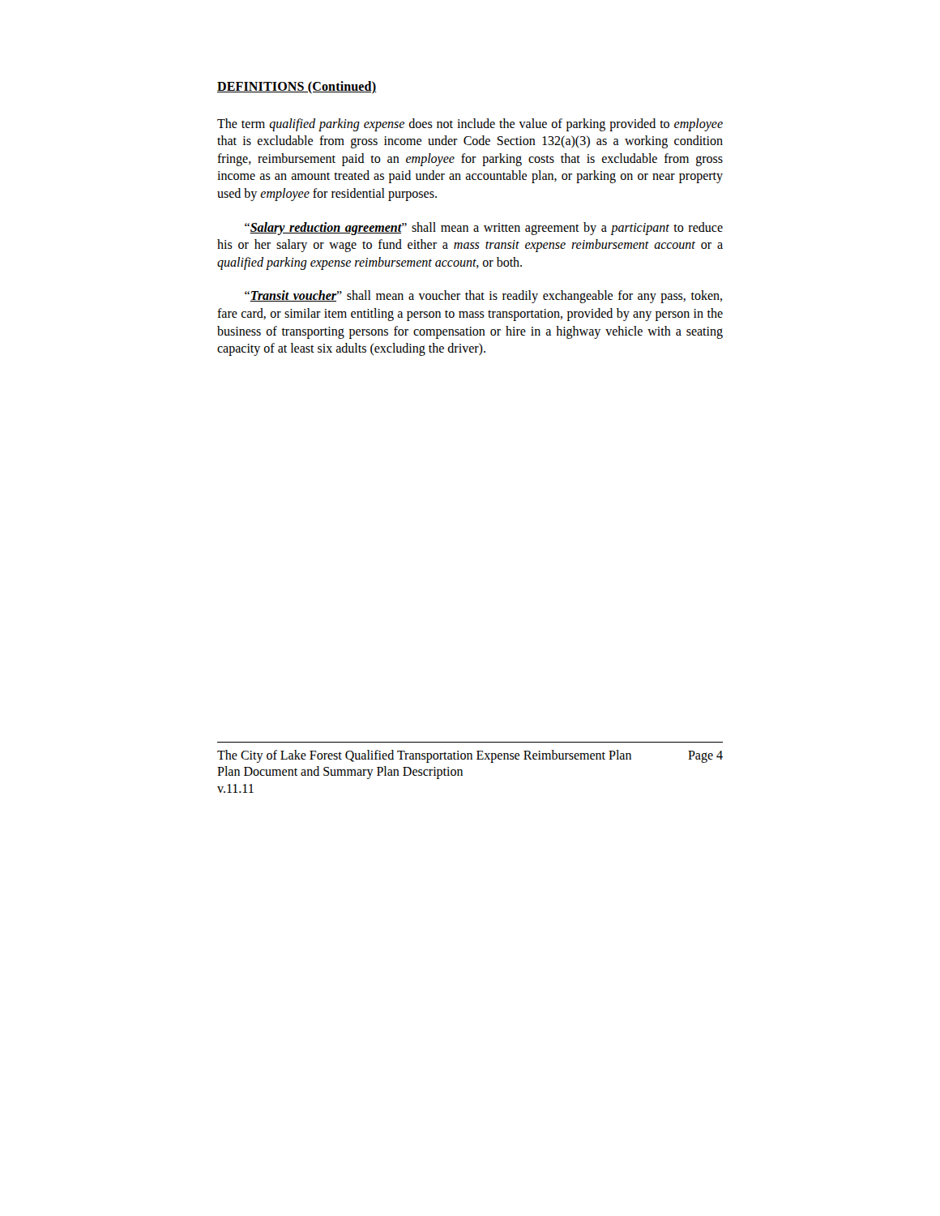DEFINITIONS (Continued)
The term qualified parking expense does not include the value of parking provided to employee that is excludable from gross income under Code Section 132(a)(3) as a working condition fringe, reimbursement paid to an employee for parking costs that is excludable from gross income as an amount treated as paid under an accountable plan, or parking on or near property used by employee for residential purposes.
“Salary reduction agreement” shall mean a written agreement by a participant to reduce his or her salary or wage to fund either a mass transit expense reimbursement account or a qualified parking expense reimbursement account, or both.
“Transit voucher” shall mean a voucher that is readily exchangeable for any pass, token, fare card, or similar item entitling a person to mass transportation, provided by any person in the business of transporting persons for compensation or hire in a highway vehicle with a seating capacity of at least six adults (excluding the driver).
The City of Lake Forest Qualified Transportation Expense Reimbursement Plan
Plan Document and Summary Plan Description
v.11.11
Page 4